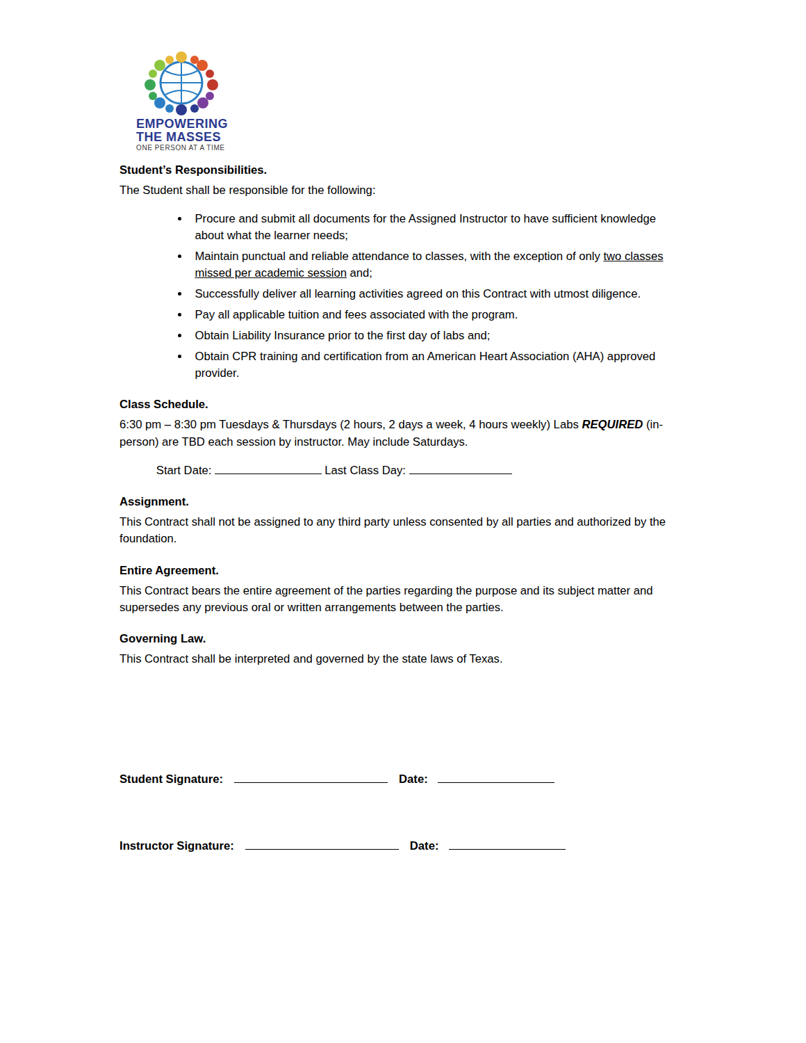EMPOWERING
THE MASSES
ONE PERSON AT A TIME
Student’s Responsibilities.
The Student shall be responsible for the following:
Procure and submit all documents for the Assigned Instructor to have sufficient knowledge about what the learner needs;
Maintain punctual and reliable attendance to classes, with the exception of only two classes missed per academic session and;
Successfully deliver all learning activities agreed on this Contract with utmost diligence.
Pay all applicable tuition and fees associated with the program.
Obtain Liability Insurance prior to the first day of labs and;
Obtain CPR training and certification from an American Heart Association (AHA) approved provider.
Class Schedule.
6:30 pm – 8:30 pm Tuesdays & Thursdays (2 hours, 2 days a week, 4 hours weekly) Labs REQUIRED (in-person) are TBD each session by instructor. May include Saturdays.
Start Date: Last Class Day:
Assignment.
This Contract shall not be assigned to any third party unless consented by all parties and authorized by the foundation.
Entire Agreement.
This Contract bears the entire agreement of the parties regarding the purpose and its subject matter and supersedes any previous oral or written arrangements between the parties.
Governing Law.
This Contract shall be interpreted and governed by the state laws of Texas.
Student Signature: Date:
Instructor Signature: Date: